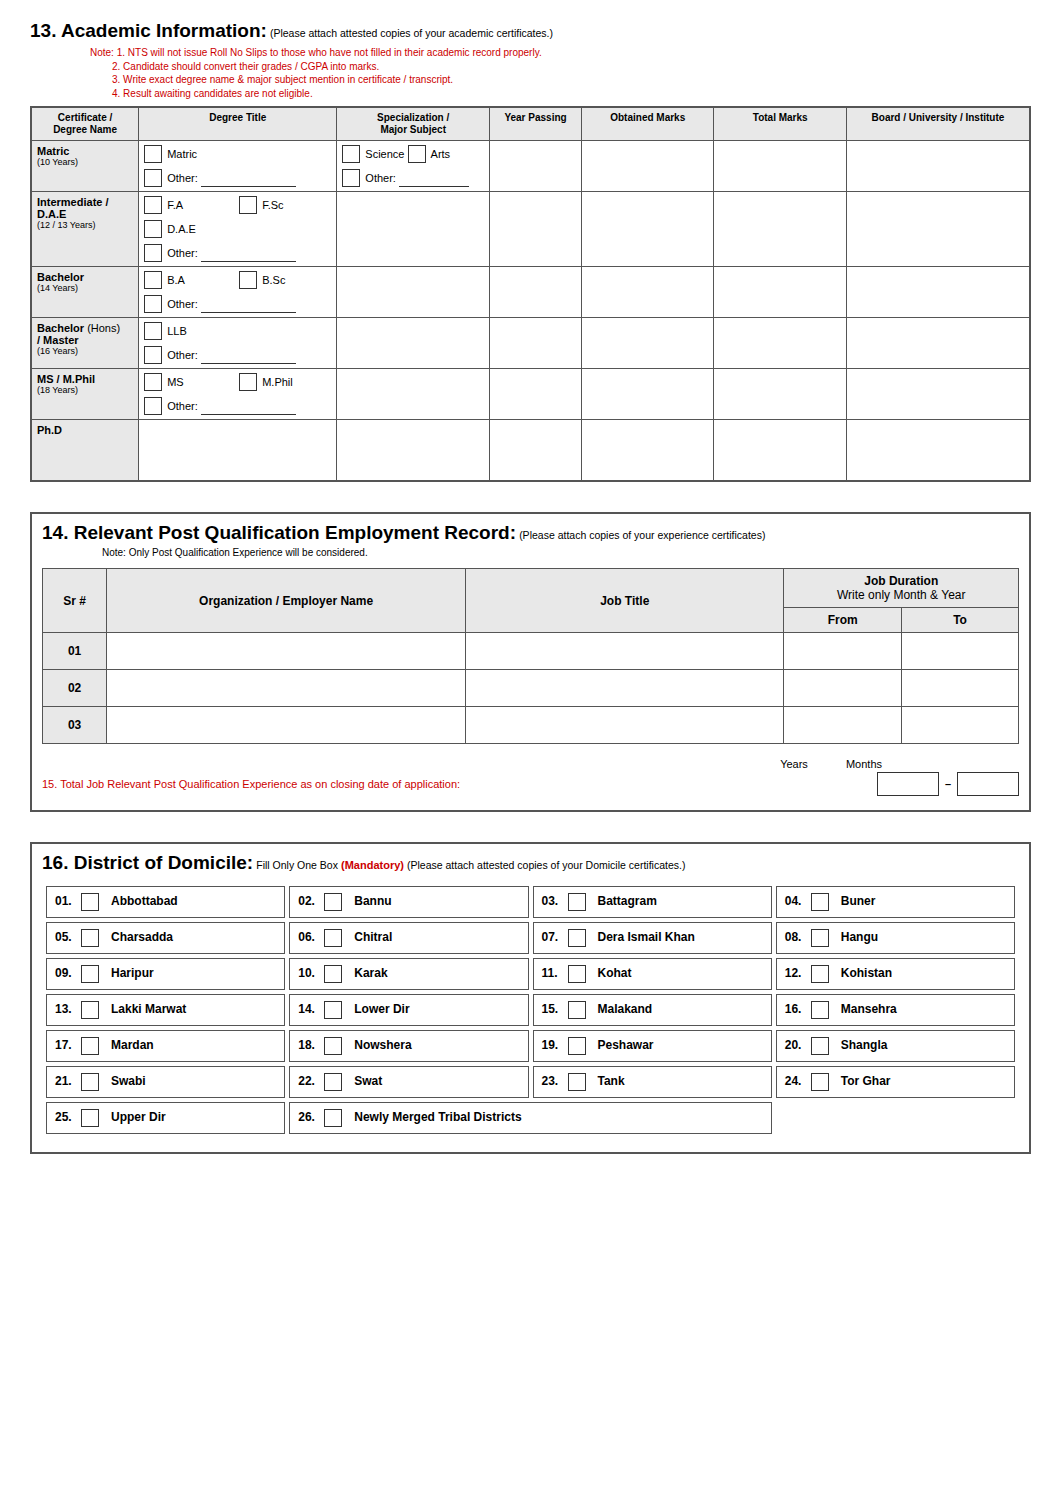13. Academic Information: (Please attach attested copies of your academic certificates.)
Note: 1. NTS will not issue Roll No Slips to those who have not filled in their academic record properly. 2. Candidate should convert their grades / CGPA into marks. 3. Write exact degree name & major subject mention in certificate / transcript. 4. Result awaiting candidates are not eligible.
| Certificate / Degree Name | Degree Title | Specialization / Major Subject | Year Passing | Obtained Marks | Total Marks | Board / University / Institute |
| --- | --- | --- | --- | --- | --- | --- |
| Matric (10 Years) | Matric Other: | Science Arts Other: | | | | |
| Intermediate / D.A.E (12 / 13 Years) | F.A F.Sc D.A.E Other: | | | | | |
| Bachelor (14 Years) | B.A B.Sc Other: | | | | | |
| Bachelor (Hons) / Master (16 Years) | LLB Other: | | | | | |
| MS / M.Phil (18 Years) | MS M.Phil Other: | | | | | |
| Ph.D | | | | | | |
14. Relevant Post Qualification Employment Record: (Please attach copies of your experience certificates)
Note: Only Post Qualification Experience will be considered.
| Sr # | Organization / Employer Name | Job Title | Job Duration Write only Month & Year |
| --- | --- | --- | --- |
| From | To |
| 01 | | | | |
| 02 | | | | |
| 03 | | | | |
Years Months
15. Total Job Relevant Post Qualification Experience as on closing date of application: –
16. District of Domicile: Fill Only One Box (Mandatory) (Please attach attested copies of your Domicile certificates.)
| 01. Abbottabad | 02. Bannu | 03. Battagram | 04. Buner |
| 05. Charsadda | 06. Chitral | 07. Dera Ismail Khan | 08. Hangu |
| 09. Haripur | 10. Karak | 11. Kohat | 12. Kohistan |
| 13. Lakki Marwat | 14. Lower Dir | 15. Malakand | 16. Mansehra |
| 17. Mardan | 18. Nowshera | 19. Peshawar | 20. Shangla |
| 21. Swabi | 22. Swat | 23. Tank | 24. Tor Ghar |
| 25. Upper Dir | 26. Newly Merged Tribal Districts | |